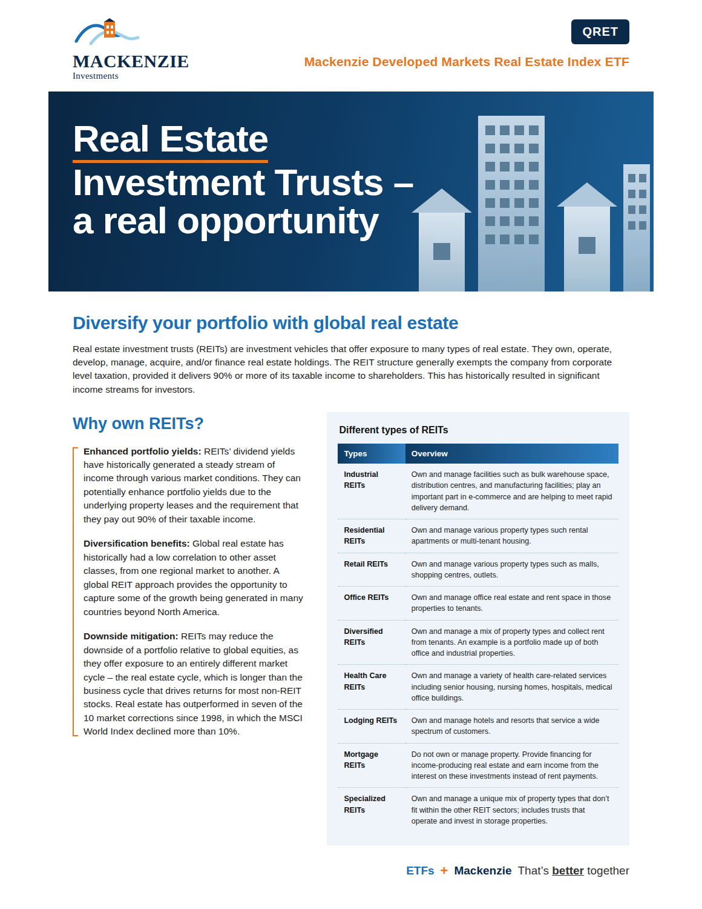MACKENZIE
Investments
QRET
Mackenzie Developed Markets Real Estate Index ETF
Real Estate
Investment Trusts –
a real opportunity
Diversify your portfolio with global real estate
Real estate investment trusts (REITs) are investment vehicles that offer exposure to many types of real estate. They own, operate, develop, manage, acquire, and/or finance real estate holdings. The REIT structure generally exempts the company from corporate level taxation, provided it delivers 90% or more of its taxable income to shareholders. This has historically resulted in significant income streams for investors.
Why own REITs?
Enhanced portfolio yields: REITs’ dividend yields have historically generated a steady stream of income through various market conditions. They can potentially enhance portfolio yields due to the underlying property leases and the requirement that they pay out 90% of their taxable income.
Diversification benefits: Global real estate has historically had a low correlation to other asset classes, from one regional market to another. A global REIT approach provides the opportunity to capture some of the growth being generated in many countries beyond North America.
Downside mitigation: REITs may reduce the downside of a portfolio relative to global equities, as they offer exposure to an entirely different market cycle – the real estate cycle, which is longer than the business cycle that drives returns for most non-REIT stocks. Real estate has outperformed in seven of the 10 market corrections since 1998, in which the MSCI World Index declined more than 10%.
Different types of REITs
| Types | Overview |
| --- | --- |
| Industrial REITs | Own and manage facilities such as bulk warehouse space, distribution centres, and manufacturing facilities; play an important part in e-commerce and are helping to meet rapid delivery demand. |
| Residential REITs | Own and manage various property types such rental apartments or multi-tenant housing. |
| Retail REITs | Own and manage various property types such as malls, shopping centres, outlets. |
| Office REITs | Own and manage office real estate and rent space in those properties to tenants. |
| Diversified REITs | Own and manage a mix of property types and collect rent from tenants. An example is a portfolio made up of both office and industrial properties. |
| Health Care REITs | Own and manage a variety of health care-related services including senior housing, nursing homes, hospitals, medical office buildings. |
| Lodging REITs | Own and manage hotels and resorts that service a wide spectrum of customers. |
| Mortgage REITs | Do not own or manage property. Provide financing for income-producing real estate and earn income from the interest on these investments instead of rent payments. |
| Specialized REITs | Own and manage a unique mix of property types that don’t fit within the other REIT sectors; includes trusts that operate and invest in storage properties. |
ETFs + Mackenzie That’s better together